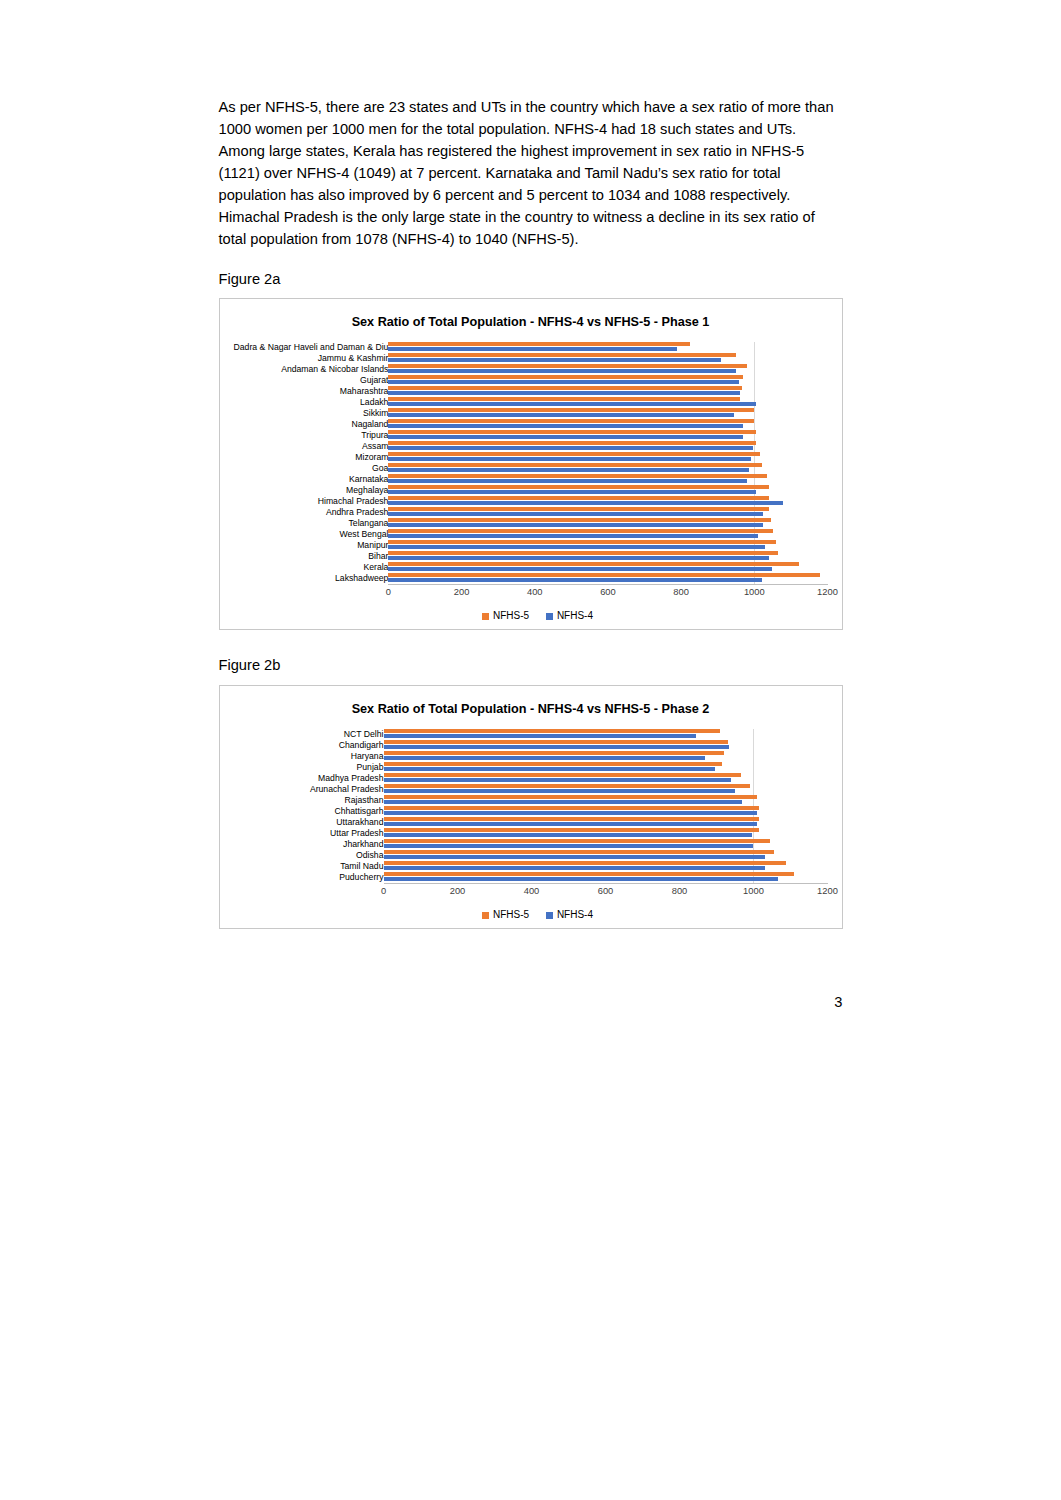As per NFHS-5, there are 23 states and UTs in the country which have a sex ratio of more than 1000 women per 1000 men for the total population. NFHS-4 had 18 such states and UTs. Among large states, Kerala has registered the highest improvement in sex ratio in NFHS-5 (1121) over NFHS-4 (1049) at 7 percent. Karnataka and Tamil Nadu’s sex ratio for total population has also improved by 6 percent and 5 percent to 1034 and 1088 respectively. Himachal Pradesh is the only large state in the country to witness a decline in its sex ratio of total population from 1078 (NFHS-4) to 1040 (NFHS-5).
Figure 2a
Sex Ratio of Total Population - NFHS-4 vs NFHS-5 - Phase 1
| Dadra & Nagar Haveli and Daman & Diu | |
| Jammu & Kashmir | |
| Andaman & Nicobar Islands | |
| Gujarat | |
| Maharashtra | |
| Ladakh | |
| Sikkim | |
| Nagaland | |
| Tripura | |
| Assam | |
| Mizoram | |
| Goa | |
| Karnataka | |
| Meghalaya | |
| Himachal Pradesh | |
| Andhra Pradesh | |
| Telangana | |
| West Bengal | |
| Manipur | |
| Bihar | |
| Kerala | |
| Lakshadweep | |
| | 0 200 400 600 800 1000 1200 |
NFHS-5 NFHS-4
Figure 2b
Sex Ratio of Total Population - NFHS-4 vs NFHS-5 - Phase 2
| NCT Delhi | |
| Chandigarh | |
| Haryana | |
| Punjab | |
| Madhya Pradesh | |
| Arunachal Pradesh | |
| Rajasthan | |
| Chhattisgarh | |
| Uttarakhand | |
| Uttar Pradesh | |
| Jharkhand | |
| Odisha | |
| Tamil Nadu | |
| Puducherry | |
| | 0 200 400 600 800 1000 1200 |
NFHS-5 NFHS-4
3